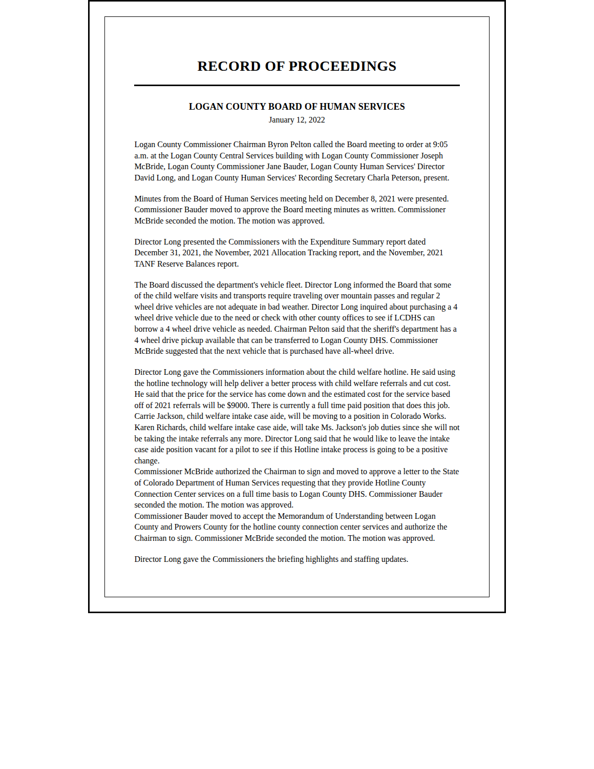RECORD OF PROCEEDINGS
LOGAN COUNTY BOARD OF HUMAN SERVICES
January 12, 2022
Logan County Commissioner Chairman Byron Pelton called the Board meeting to order at 9:05 a.m. at the Logan County Central Services building with Logan County Commissioner Joseph McBride, Logan County Commissioner Jane Bauder, Logan County Human Services' Director David Long, and Logan County Human Services' Recording Secretary Charla Peterson, present.
Minutes from the Board of Human Services meeting held on December 8, 2021 were presented. Commissioner Bauder moved to approve the Board meeting minutes as written. Commissioner McBride seconded the motion. The motion was approved.
Director Long presented the Commissioners with the Expenditure Summary report dated December 31, 2021, the November, 2021 Allocation Tracking report, and the November, 2021 TANF Reserve Balances report.
The Board discussed the department's vehicle fleet. Director Long informed the Board that some of the child welfare visits and transports require traveling over mountain passes and regular 2 wheel drive vehicles are not adequate in bad weather. Director Long inquired about purchasing a 4 wheel drive vehicle due to the need or check with other county offices to see if LCDHS can borrow a 4 wheel drive vehicle as needed. Chairman Pelton said that the sheriff's department has a 4 wheel drive pickup available that can be transferred to Logan County DHS. Commissioner McBride suggested that the next vehicle that is purchased have all-wheel drive.
Director Long gave the Commissioners information about the child welfare hotline. He said using the hotline technology will help deliver a better process with child welfare referrals and cut cost. He said that the price for the service has come down and the estimated cost for the service based off of 2021 referrals will be $9000. There is currently a full time paid position that does this job. Carrie Jackson, child welfare intake case aide, will be moving to a position in Colorado Works. Karen Richards, child welfare intake case aide, will take Ms. Jackson's job duties since she will not be taking the intake referrals any more. Director Long said that he would like to leave the intake case aide position vacant for a pilot to see if this Hotline intake process is going to be a positive change.
Commissioner McBride authorized the Chairman to sign and moved to approve a letter to the State of Colorado Department of Human Services requesting that they provide Hotline County Connection Center services on a full time basis to Logan County DHS. Commissioner Bauder seconded the motion. The motion was approved.
Commissioner Bauder moved to accept the Memorandum of Understanding between Logan County and Prowers County for the hotline county connection center services and authorize the Chairman to sign. Commissioner McBride seconded the motion. The motion was approved.
Director Long gave the Commissioners the briefing highlights and staffing updates.